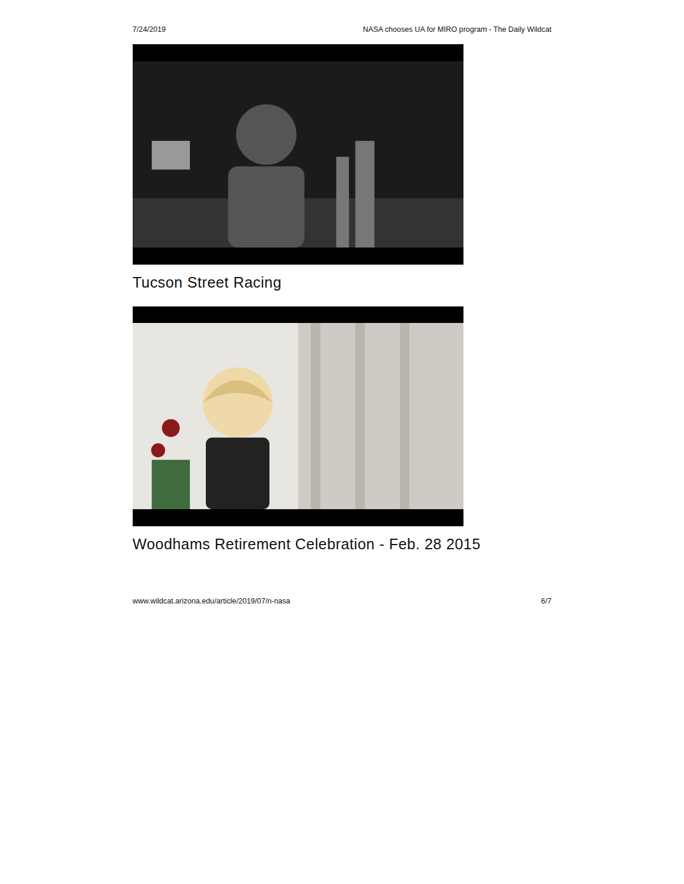7/24/2019 NASA chooses UA for MIRO program - The Daily Wildcat
Tucson Street Racing
Woodhams Retirement Celebration - Feb. 28 2015
www.wildcat.arizona.edu/article/2019/07/n-nasa 6/7